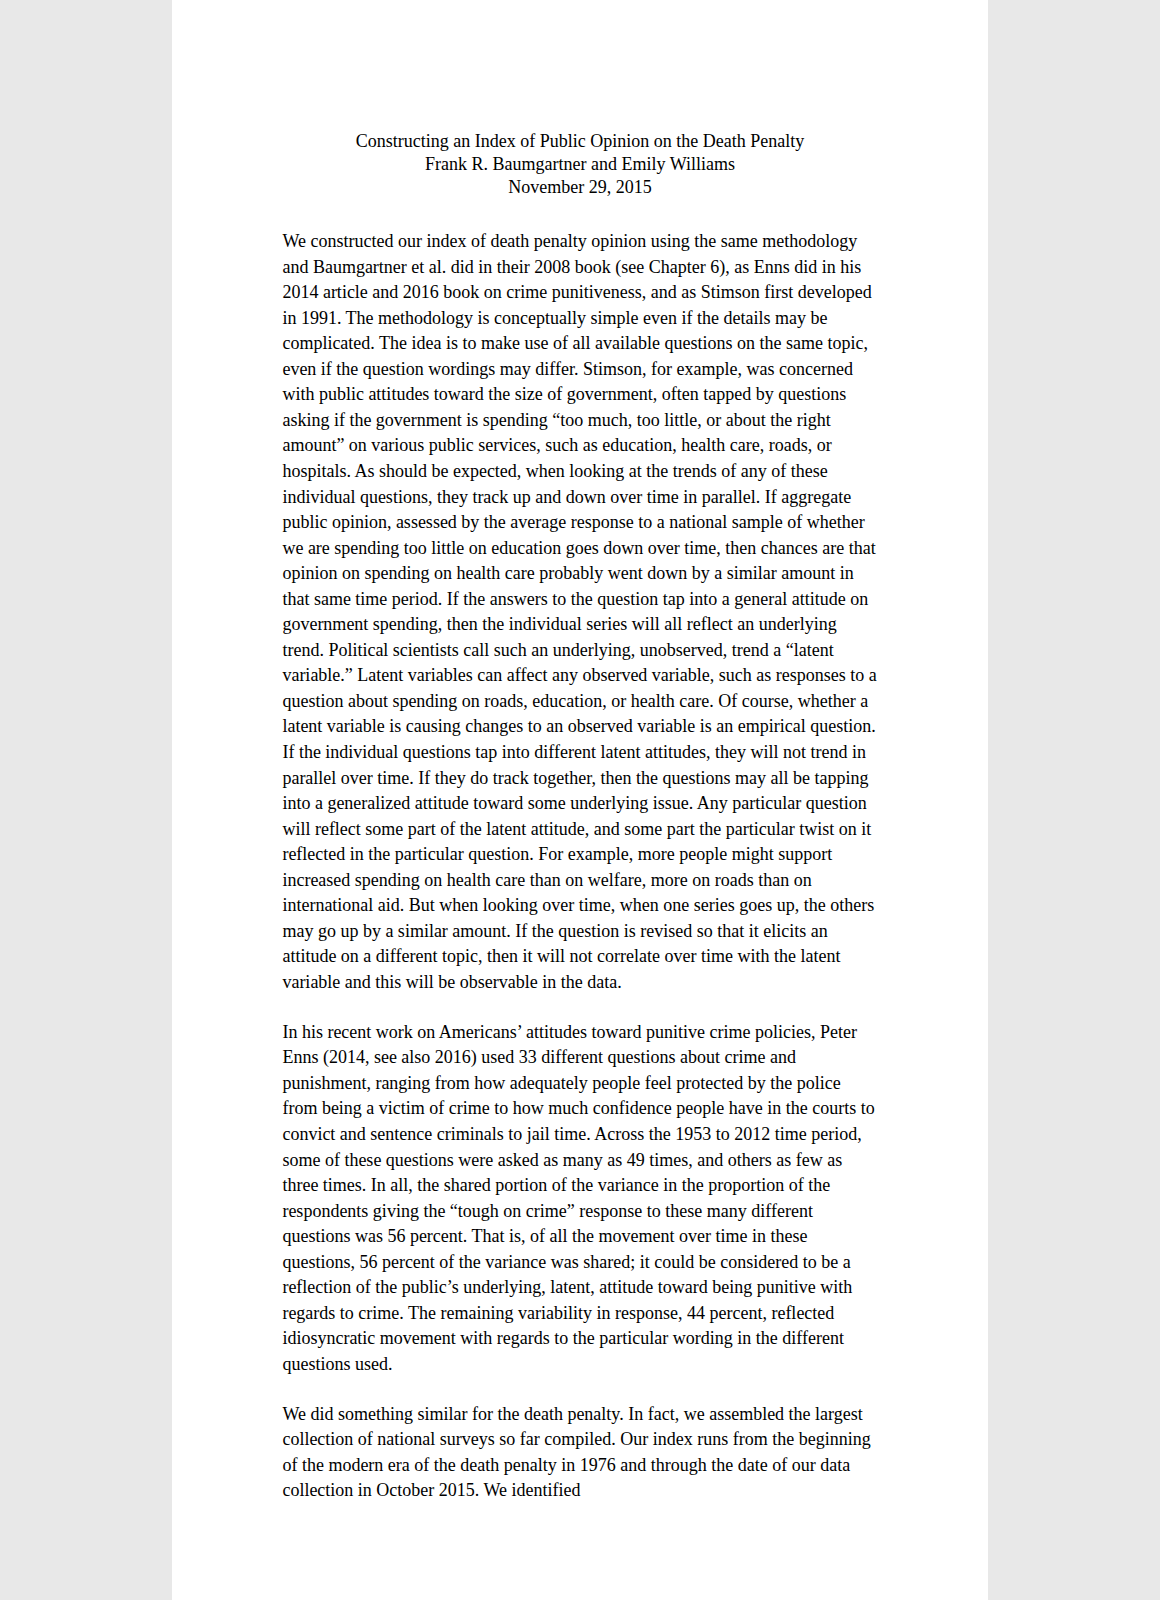Constructing an Index of Public Opinion on the Death Penalty
Frank R. Baumgartner and Emily Williams
November 29, 2015
We constructed our index of death penalty opinion using the same methodology and Baumgartner et al. did in their 2008 book (see Chapter 6), as Enns did in his 2014 article and 2016 book on crime punitiveness, and as Stimson first developed in 1991. The methodology is conceptually simple even if the details may be complicated. The idea is to make use of all available questions on the same topic, even if the question wordings may differ. Stimson, for example, was concerned with public attitudes toward the size of government, often tapped by questions asking if the government is spending “too much, too little, or about the right amount” on various public services, such as education, health care, roads, or hospitals. As should be expected, when looking at the trends of any of these individual questions, they track up and down over time in parallel. If aggregate public opinion, assessed by the average response to a national sample of whether we are spending too little on education goes down over time, then chances are that opinion on spending on health care probably went down by a similar amount in that same time period. If the answers to the question tap into a general attitude on government spending, then the individual series will all reflect an underlying trend. Political scientists call such an underlying, unobserved, trend a “latent variable.” Latent variables can affect any observed variable, such as responses to a question about spending on roads, education, or health care. Of course, whether a latent variable is causing changes to an observed variable is an empirical question. If the individual questions tap into different latent attitudes, they will not trend in parallel over time. If they do track together, then the questions may all be tapping into a generalized attitude toward some underlying issue. Any particular question will reflect some part of the latent attitude, and some part the particular twist on it reflected in the particular question. For example, more people might support increased spending on health care than on welfare, more on roads than on international aid. But when looking over time, when one series goes up, the others may go up by a similar amount. If the question is revised so that it elicits an attitude on a different topic, then it will not correlate over time with the latent variable and this will be observable in the data.
In his recent work on Americans’ attitudes toward punitive crime policies, Peter Enns (2014, see also 2016) used 33 different questions about crime and punishment, ranging from how adequately people feel protected by the police from being a victim of crime to how much confidence people have in the courts to convict and sentence criminals to jail time. Across the 1953 to 2012 time period, some of these questions were asked as many as 49 times, and others as few as three times. In all, the shared portion of the variance in the proportion of the respondents giving the “tough on crime” response to these many different questions was 56 percent. That is, of all the movement over time in these questions, 56 percent of the variance was shared; it could be considered to be a reflection of the public’s underlying, latent, attitude toward being punitive with regards to crime. The remaining variability in response, 44 percent, reflected idiosyncratic movement with regards to the particular wording in the different questions used.
We did something similar for the death penalty. In fact, we assembled the largest collection of national surveys so far compiled. Our index runs from the beginning of the modern era of the death penalty in 1976 and through the date of our data collection in October 2015. We identified